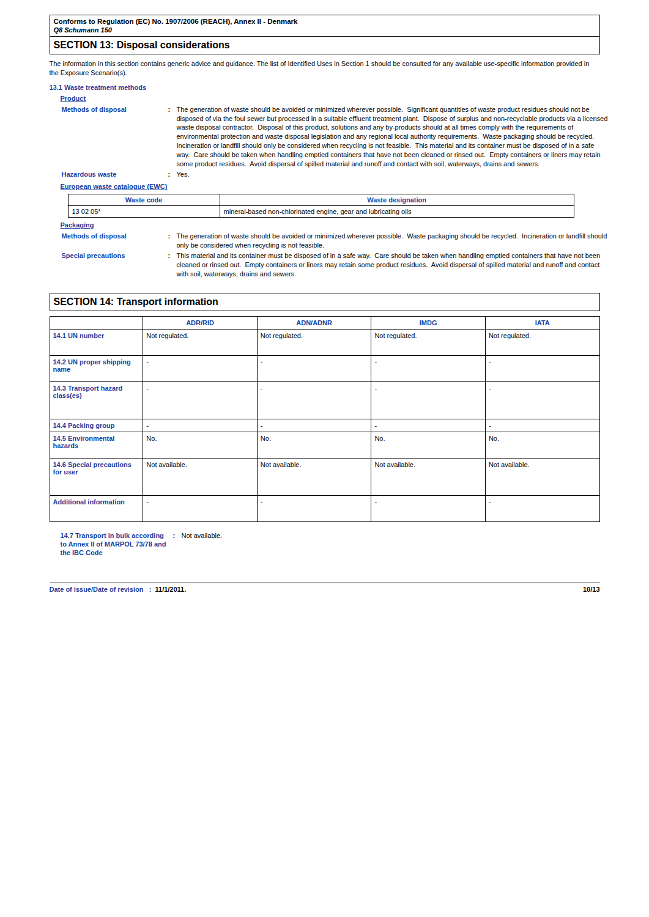Conforms to Regulation (EC) No. 1907/2006 (REACH), Annex II - Denmark
Q8 Schumann 150
SECTION 13: Disposal considerations
The information in this section contains generic advice and guidance. The list of Identified Uses in Section 1 should be consulted for any available use-specific information provided in the Exposure Scenario(s).
13.1 Waste treatment methods
Product
| Methods of disposal | : | The generation of waste should be avoided or minimized wherever possible. Significant quantities of waste product residues should not be disposed of via the foul sewer but processed in a suitable effluent treatment plant. Dispose of surplus and non-recyclable products via a licensed waste disposal contractor. Disposal of this product, solutions and any by-products should at all times comply with the requirements of environmental protection and waste disposal legislation and any regional local authority requirements. Waste packaging should be recycled. Incineration or landfill should only be considered when recycling is not feasible. This material and its container must be disposed of in a safe way. Care should be taken when handling emptied containers that have not been cleaned or rinsed out. Empty containers or liners may retain some product residues. Avoid dispersal of spilled material and runoff and contact with soil, waterways, drains and sewers. |
| Hazardous waste | : | Yes. |
European waste catalogue (EWC)
| Waste code | Waste designation |
| --- | --- |
| 13 02 05* | mineral-based non-chlorinated engine, gear and lubricating oils |
Packaging
| Methods of disposal | : | The generation of waste should be avoided or minimized wherever possible. Waste packaging should be recycled. Incineration or landfill should only be considered when recycling is not feasible. |
| Special precautions | : | This material and its container must be disposed of in a safe way. Care should be taken when handling emptied containers that have not been cleaned or rinsed out. Empty containers or liners may retain some product residues. Avoid dispersal of spilled material and runoff and contact with soil, waterways, drains and sewers. |
SECTION 14: Transport information
| | ADR/RID | ADN/ADNR | IMDG | IATA |
| --- | --- | --- | --- | --- |
| 14.1 UN number | Not regulated. | Not regulated. | Not regulated. | Not regulated. |
| 14.2 UN proper shipping name | - | - | - | - |
| 14.3 Transport hazard class(es) | - | - | - | - |
| 14.4 Packing group | - | - | - | - |
| 14.5 Environmental hazards | No. | No. | No. | No. |
| 14.6 Special precautions for user | Not available. | Not available. | Not available. | Not available. |
| Additional information | - | - | - | - |
| 14.7 Transport in bulk according to Annex II of MARPOL 73/78 and the IBC Code | : | Not available. |
Date of issue/Date of revision : 11/1/2011.
10/13